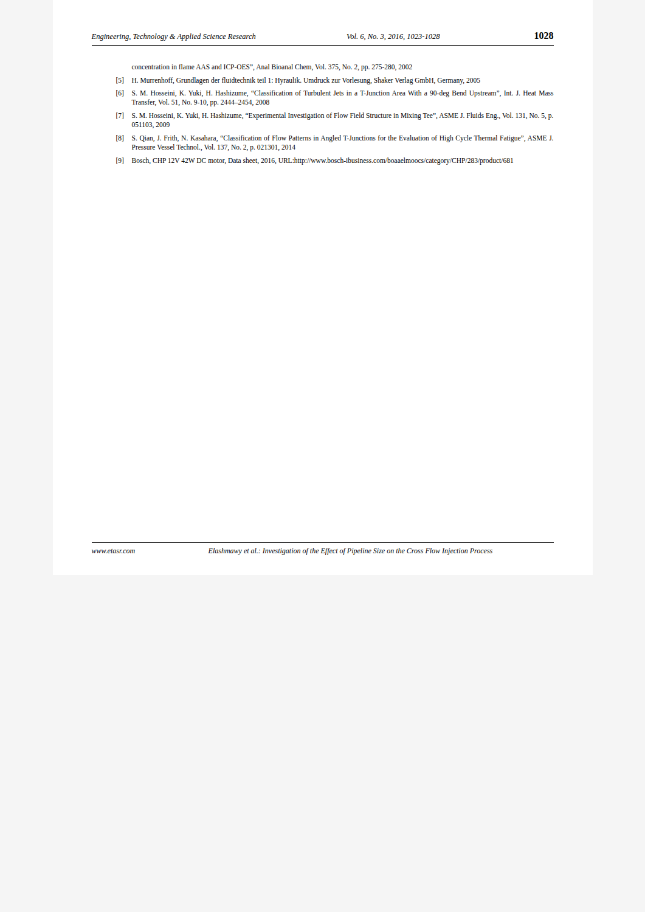Engineering, Technology & Applied Science Research
Vol. 6, No. 3, 2016, 1023-1028
1028
concentration in flame AAS and ICP-OES”, Anal Bioanal Chem, Vol. 375, No. 2, pp. 275-280, 2002
[5] H. Murrenhoff, Grundlagen der fluidtechnik teil 1: Hyraulik. Umdruck zur Vorlesung, Shaker Verlag GmbH, Germany, 2005
[6] S. M. Hosseini, K. Yuki, H. Hashizume, “Classification of Turbulent Jets in a T-Junction Area With a 90-deg Bend Upstream”, Int. J. Heat Mass Transfer, Vol. 51, No. 9-10, pp. 2444–2454, 2008
[7] S. M. Hosseini, K. Yuki, H. Hashizume, “Experimental Investigation of Flow Field Structure in Mixing Tee”, ASME J. Fluids Eng., Vol. 131, No. 5, p. 051103, 2009
[8] S. Qian, J. Frith, N. Kasahara, “Classification of Flow Patterns in Angled T-Junctions for the Evaluation of High Cycle Thermal Fatigue”, ASME J. Pressure Vessel Technol., Vol. 137, No. 2, p. 021301, 2014
[9] Bosch, CHP 12V 42W DC motor, Data sheet, 2016, URL:http://www.bosch-ibusiness.com/boaaelmoocs/category/CHP/283/product/681
www.etasr.com
Elashmawy et al.: Investigation of the Effect of Pipeline Size on the Cross Flow Injection Process